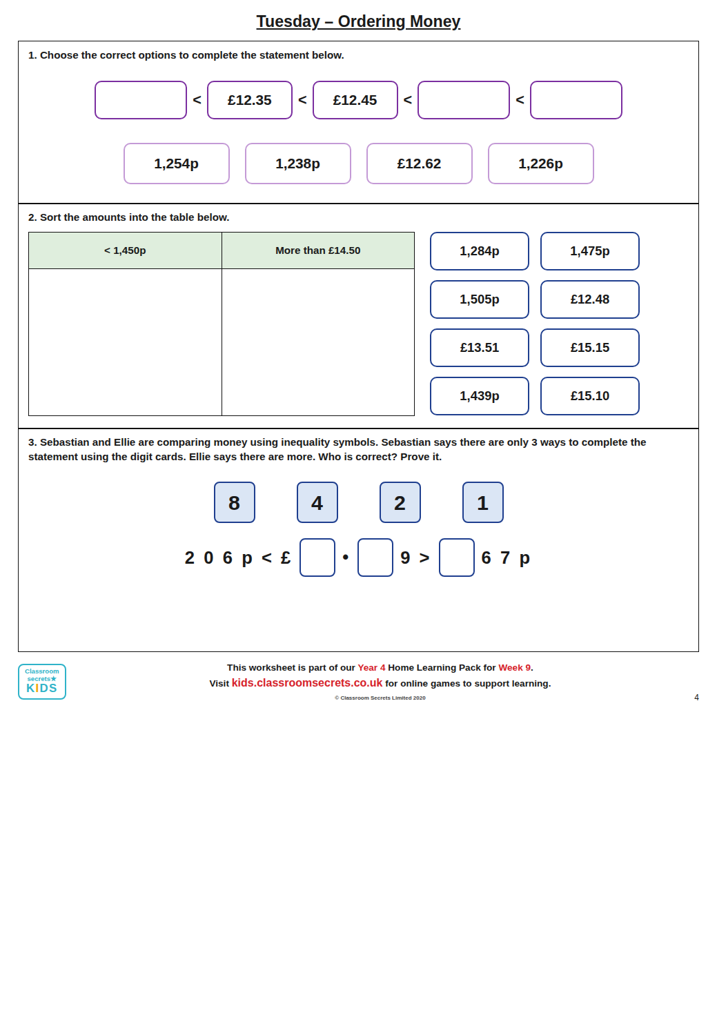Tuesday – Ordering Money
1. Choose the correct options to complete the statement below.
<
£12.35
<
£12.45
<
<
1,254p
1,238p
£12.62
1,226p
2. Sort the amounts into the table below.
| < 1,450p | More than £14.50 |
| --- | --- |
1,284p
1,475p
1,505p
£12.48
£13.51
£15.15
1,439p
£15.10
3. Sebastian and Ellie are comparing money using inequality symbols. Sebastian says there are only 3 ways to complete the statement using the digit cards. Ellie says there are more. Who is correct? Prove it.
8
4
2
1
2 0 6 p < £ • 9 > 6 7 p
Classroom
secrets★
KIDS
This worksheet is part of our Year 4 Home Learning Pack for Week 9.
Visit kids.classroomsecrets.co.uk for online games to support learning.
© Classroom Secrets Limited 2020
4